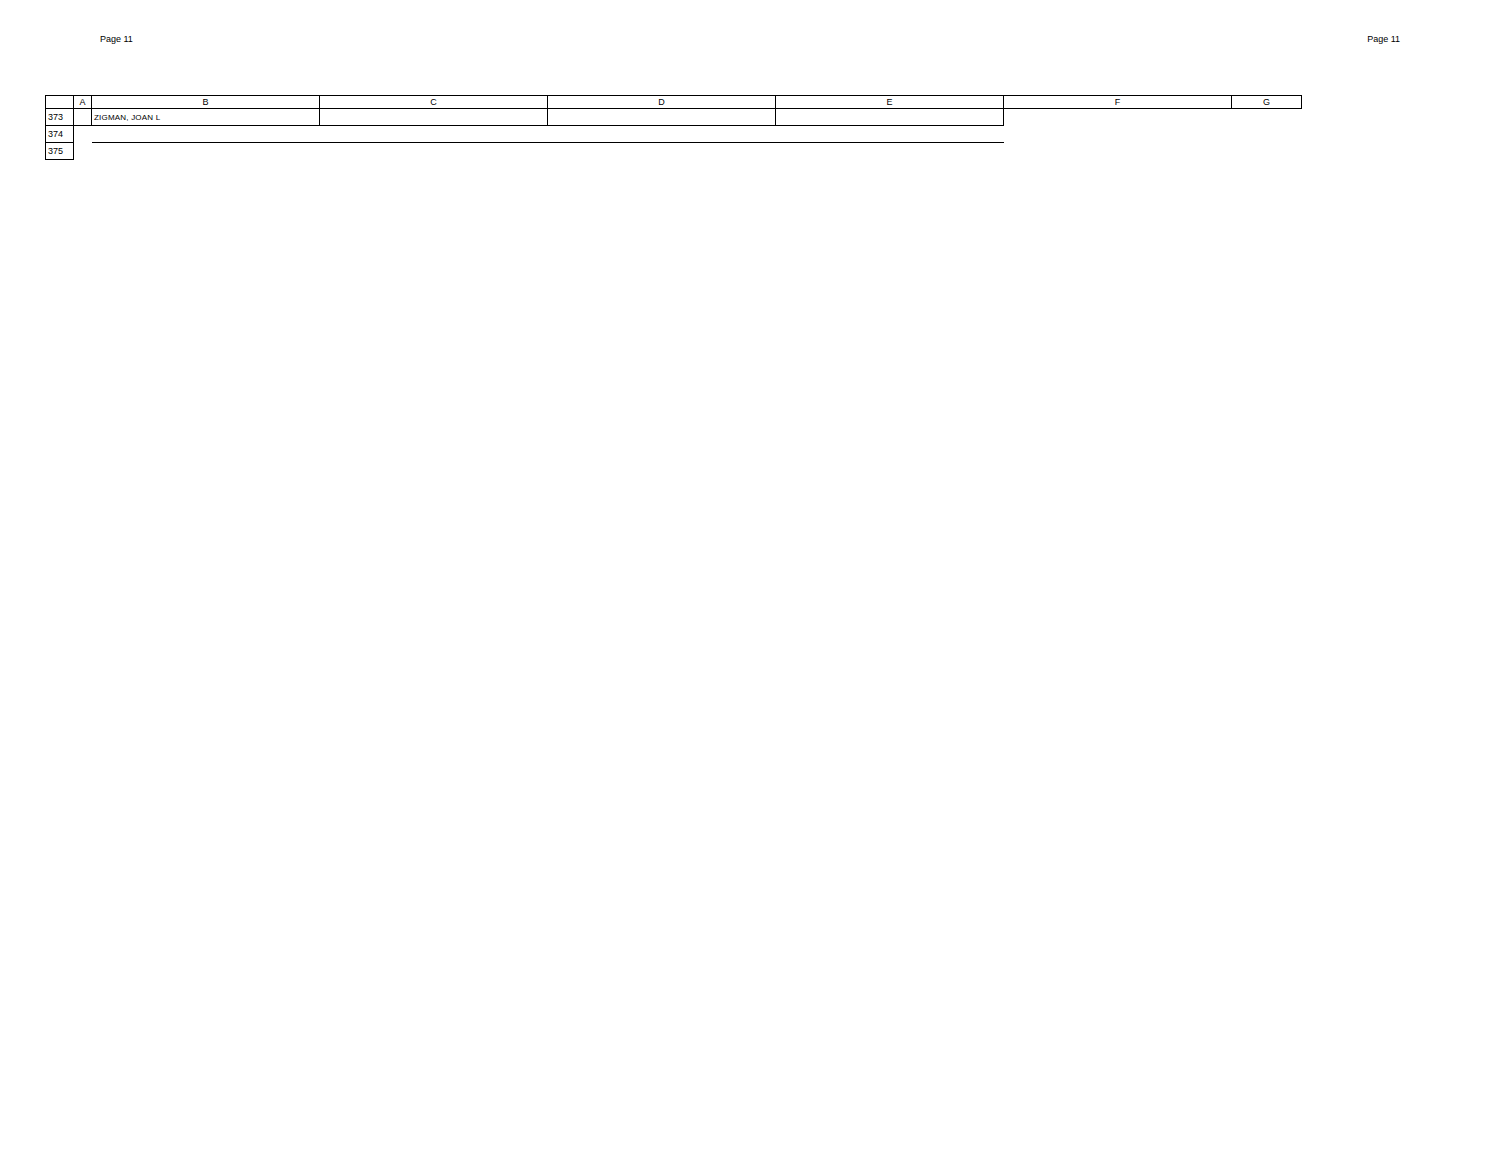Page 11
Page 11
| | A | B | C | D | E | F | G |
| --- | --- | --- | --- | --- | --- | --- | --- |
| 373 | | ZIGMAN, JOAN L | | | | | |
| 374 | | | | | | | |
| 375 | | | | | | | |